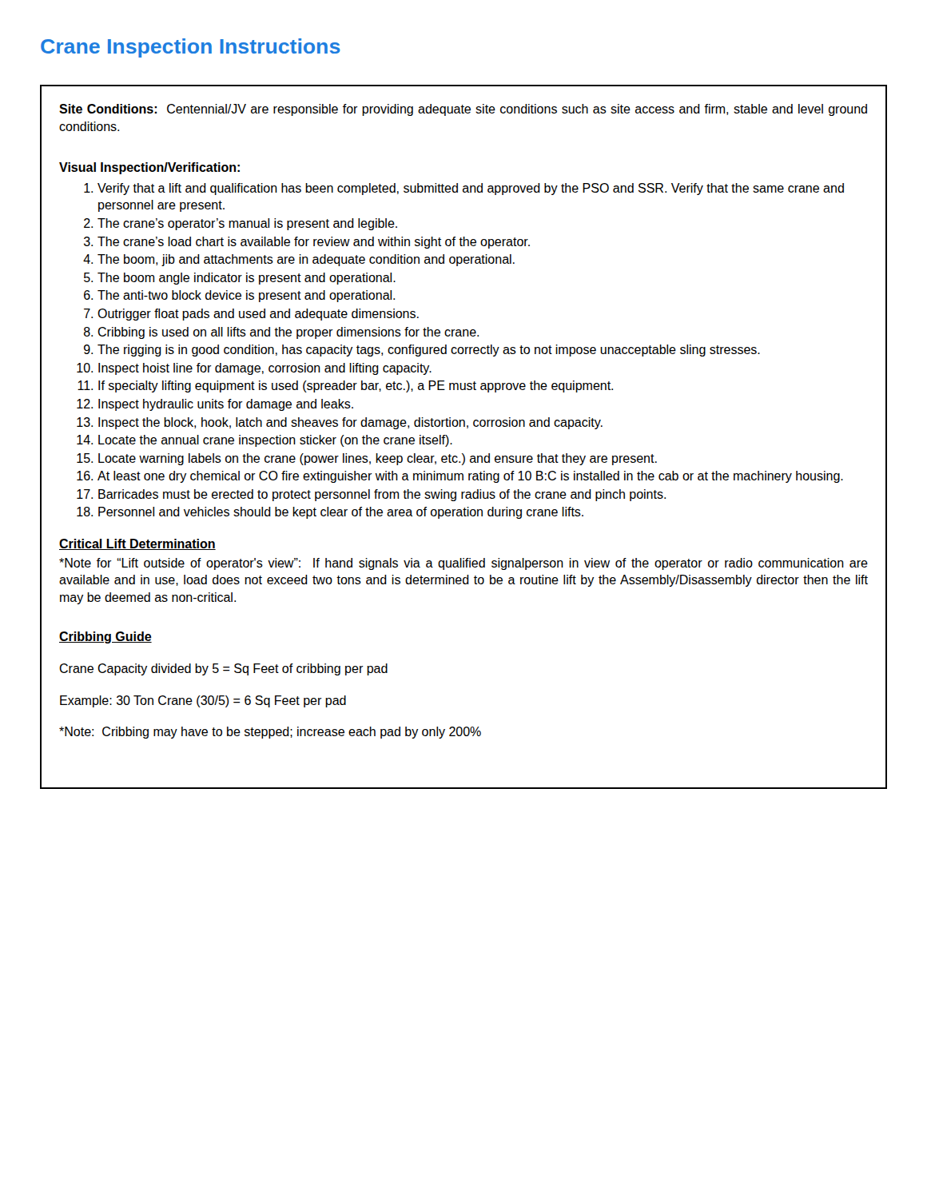Crane Inspection Instructions
Site Conditions: Centennial/JV are responsible for providing adequate site conditions such as site access and firm, stable and level ground conditions.
Visual Inspection/Verification:
Verify that a lift and qualification has been completed, submitted and approved by the PSO and SSR. Verify that the same crane and personnel are present.
The crane’s operator’s manual is present and legible.
The crane’s load chart is available for review and within sight of the operator.
The boom, jib and attachments are in adequate condition and operational.
The boom angle indicator is present and operational.
The anti-two block device is present and operational.
Outrigger float pads and used and adequate dimensions.
Cribbing is used on all lifts and the proper dimensions for the crane.
The rigging is in good condition, has capacity tags, configured correctly as to not impose unacceptable sling stresses.
Inspect hoist line for damage, corrosion and lifting capacity.
If specialty lifting equipment is used (spreader bar, etc.), a PE must approve the equipment.
Inspect hydraulic units for damage and leaks.
Inspect the block, hook, latch and sheaves for damage, distortion, corrosion and capacity.
Locate the annual crane inspection sticker (on the crane itself).
Locate warning labels on the crane (power lines, keep clear, etc.) and ensure that they are present.
At least one dry chemical or CO fire extinguisher with a minimum rating of 10 B:C is installed in the cab or at the machinery housing.
Barricades must be erected to protect personnel from the swing radius of the crane and pinch points.
Personnel and vehicles should be kept clear of the area of operation during crane lifts.
Critical Lift Determination
*Note for “Lift outside of operator's view”: If hand signals via a qualified signalperson in view of the operator or radio communication are available and in use, load does not exceed two tons and is determined to be a routine lift by the Assembly/Disassembly director then the lift may be deemed as non-critical.
Cribbing Guide
Crane Capacity divided by 5 = Sq Feet of cribbing per pad
Example: 30 Ton Crane (30/5) = 6 Sq Feet per pad
*Note: Cribbing may have to be stepped; increase each pad by only 200%